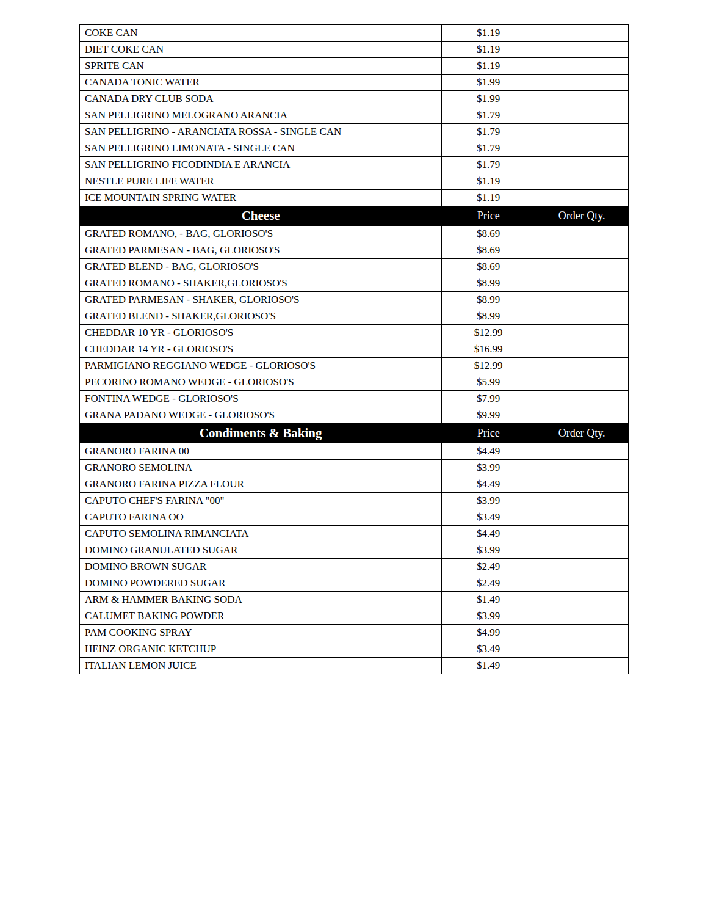| COKE CAN | $1.19 | |
| DIET COKE CAN | $1.19 | |
| SPRITE CAN | $1.19 | |
| CANADA TONIC WATER | $1.99 | |
| CANADA DRY CLUB SODA | $1.99 | |
| SAN PELLIGRINO MELOGRANO ARANCIA | $1.79 | |
| SAN PELLIGRINO - ARANCIATA ROSSA - SINGLE CAN | $1.79 | |
| SAN PELLIGRINO LIMONATA - SINGLE CAN | $1.79 | |
| SAN PELLIGRINO FICODINDIA E ARANCIA | $1.79 | |
| NESTLE PURE LIFE WATER | $1.19 | |
| ICE MOUNTAIN SPRING WATER | $1.19 | |
| Cheese | Price | Order Qty. |
| GRATED ROMANO, - BAG, GLORIOSO'S | $8.69 | |
| GRATED PARMESAN - BAG, GLORIOSO'S | $8.69 | |
| GRATED BLEND - BAG, GLORIOSO'S | $8.69 | |
| GRATED ROMANO - SHAKER,GLORIOSO'S | $8.99 | |
| GRATED PARMESAN - SHAKER, GLORIOSO'S | $8.99 | |
| GRATED BLEND - SHAKER,GLORIOSO'S | $8.99 | |
| CHEDDAR 10 YR - GLORIOSO'S | $12.99 | |
| CHEDDAR 14 YR - GLORIOSO'S | $16.99 | |
| PARMIGIANO REGGIANO WEDGE - GLORIOSO'S | $12.99 | |
| PECORINO ROMANO WEDGE - GLORIOSO'S | $5.99 | |
| FONTINA WEDGE - GLORIOSO'S | $7.99 | |
| GRANA PADANO WEDGE - GLORIOSO'S | $9.99 | |
| Condiments & Baking | Price | Order Qty. |
| GRANORO FARINA 00 | $4.49 | |
| GRANORO SEMOLINA | $3.99 | |
| GRANORO FARINA PIZZA FLOUR | $4.49 | |
| CAPUTO CHEF'S FARINA "00" | $3.99 | |
| CAPUTO FARINA OO | $3.49 | |
| CAPUTO SEMOLINA RIMANCIATA | $4.49 | |
| DOMINO GRANULATED SUGAR | $3.99 | |
| DOMINO BROWN SUGAR | $2.49 | |
| DOMINO POWDERED SUGAR | $2.49 | |
| ARM & HAMMER BAKING SODA | $1.49 | |
| CALUMET BAKING POWDER | $3.99 | |
| PAM COOKING SPRAY | $4.99 | |
| HEINZ ORGANIC KETCHUP | $3.49 | |
| ITALIAN LEMON JUICE | $1.49 | |